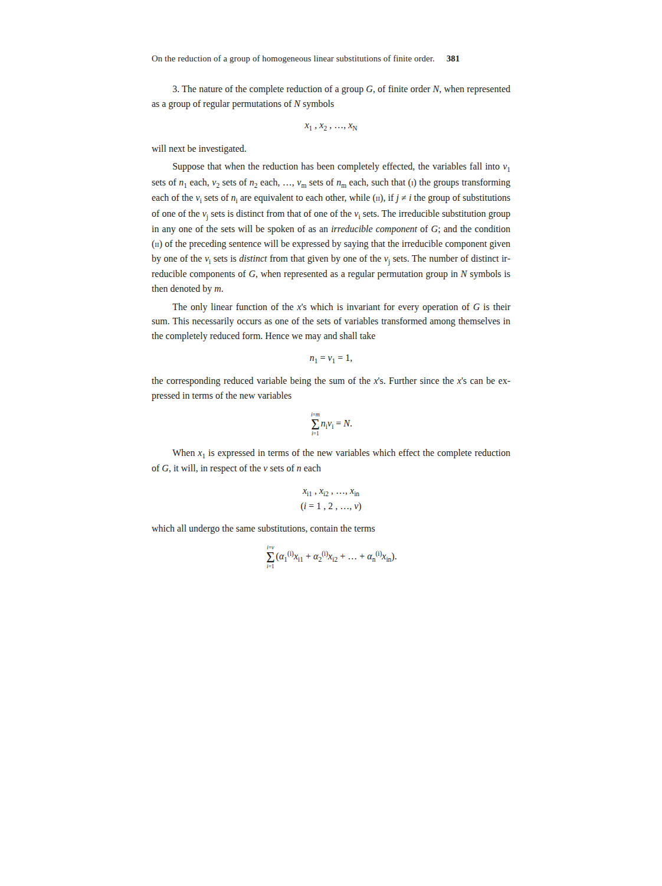On the reduction of a group of homogeneous linear substitutions of finite order. 381
3. The nature of the complete reduction of a group G, of finite order N, when represented as a group of regular permutations of N symbols
x 1 , x 2 , …, xN
will next be investigated.
Suppose that when the reduction has been completely effected, the variables fall into ν 1 sets of n 1 each, ν 2 sets of n 2 each, …, νm sets of nm each, such that (i) the groups transforming each of the νi sets of ni are equivalent to each other, while (ii), if j ≠ i the group of substitutions of one of the νj sets is distinct from that of one of the νi sets. The irreducible substitution group in any one of the sets will be spoken of as an irreducible component of G; and the condition (ii) of the preceding sentence will be expressed by saying that the irreducible component given by one of the νi sets is distinct from that given by one of the νj sets. The number of distinct irreducible components of G, when represented as a regular permutation group in N symbols is then denoted by m.
The only linear function of the x's which is invariant for every operation of G is their sum. This necessarily occurs as one of the sets of variables transformed among themselves in the completely reduced form. Hence we may and shall take
n 1 = ν 1 = 1,
the corresponding reduced variable being the sum of the x's. Further since the x's can be expressed in terms of the new variables
i=m Σi=1 niνi = N.
When x 1 is expressed in terms of the new variables which effect the complete reduction of G, it will, in respect of the ν sets of n each
xi1 , xi2 , …, xin
(i = 1 , 2 , …, ν)
which all undergo the same substitutions, contain the terms
i=ν Σi=1(α 1(i) xi1 + α 2(i) xi2 + … + αn(i) xin).